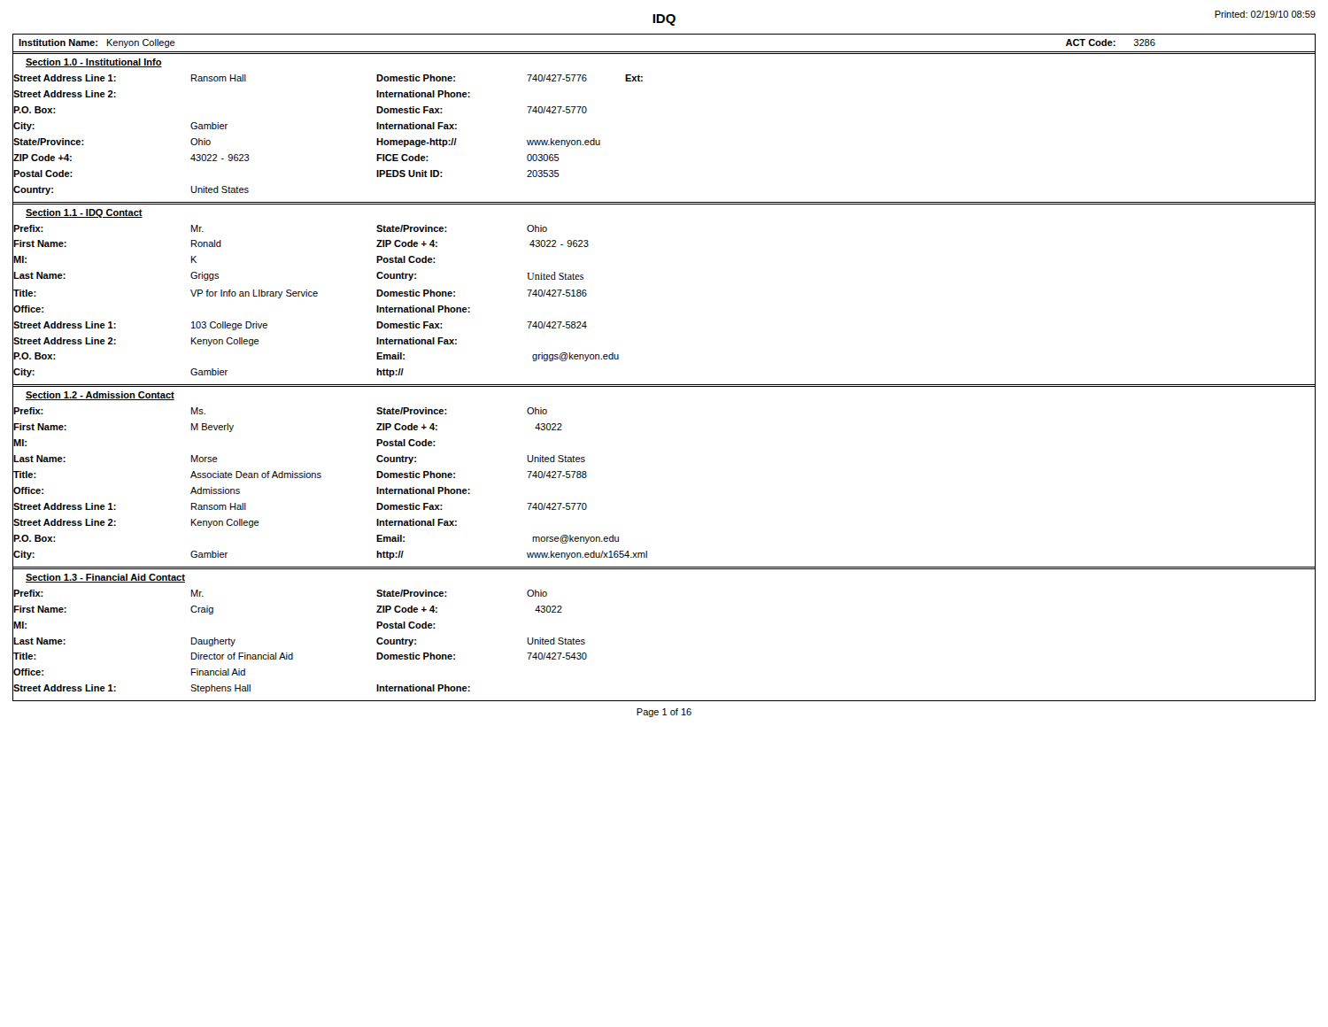IDQ
Printed: 02/19/10 08:59
| / Institution Name: Kenyon College / ACT Code: / 3286 / Section 1.0 - Institutional Info / Street Address Line 1: / Ransom Hall / / Domestic Phone: / 740/427-5776 Ext: / / Street Address Line 2: / / / International Phone: / / / P.O. Box: / / / Domestic Fax: / 740/427-5770 / / City: / Gambier / / International Fax: / / / State/Province: / Ohio / / Homepage-http:// / www.kenyon.edu / / ZIP Code +4: / 43022 - 9623 / / FICE Code: / 003065 / / Postal Code: / / / IPEDS Unit ID: / 203535 / / Country: / United States / / / / Section 1.1 - IDQ Contact / Prefix: / Mr. / / State/Province: / Ohio / / First Name: / Ronald / / ZIP Code + 4: / 43022 - 9623 / / MI: / K / / Postal Code: / / / Last Name: / Griggs / / Country: / United States / / Title: / VP for Info an LIbrary Service / / Domestic Phone: / 740/427-5186 / / Office: / / / International Phone: / / / Street Address Line 1: / 103 College Drive / / Domestic Fax: / 740/427-5824 / / Street Address Line 2: / Kenyon College / / International Fax: / / / P.O. Box: / / / Email: / griggs@kenyon.edu / / City: / Gambier / / http:// / / Section 1.2 - Admission Contact / Prefix: / Ms. / / State/Province: / Ohio / / First Name: / M Beverly / / ZIP Code + 4: / 43022 / / MI: / / / Postal Code: / / / Last Name: / Morse / / Country: / United States / / Title: / Associate Dean of Admissions / / Domestic Phone: / 740/427-5788 / / Office: / Admissions / / International Phone: / / / Street Address Line 1: / Ransom Hall / / Domestic Fax: / 740/427-5770 / / Street Address Line 2: / Kenyon College / / International Fax: / / / P.O. Box: / / / Email: / morse@kenyon.edu / / City: / Gambier / / http:// / www.kenyon.edu/x1654.xml / Section 1.3 - Financial Aid Contact / Prefix: / Mr. / / State/Province: / Ohio / / First Name: / Craig / / ZIP Code + 4: / 43022 / / MI: / / / Postal Code: / / / Last Name: / Daugherty / / Country: / United States / / Title: / Director of Financial Aid / / Domestic Phone: / 740/427-5430 / / Office: / Financial Aid / / / / / Street Address Line 1: / Stephens Hall / / International Phone: / / |
Page 1 of 16